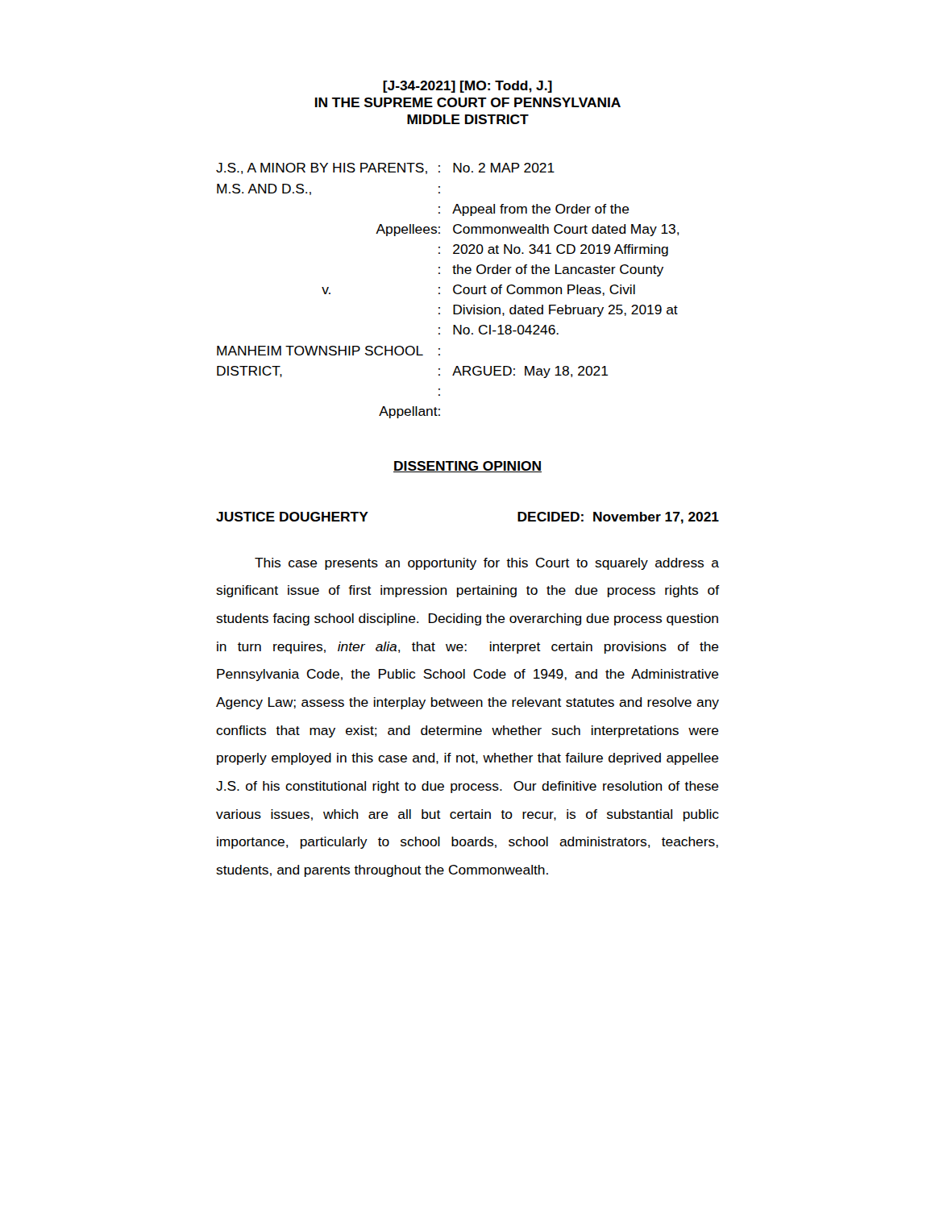[J-34-2021] [MO: Todd, J.]
IN THE SUPREME COURT OF PENNSYLVANIA
MIDDLE DISTRICT
| J.S., A MINOR BY HIS PARENTS, M.S. AND D.S., | : : | No. 2 MAP 2021 |
| | : | Appeal from the Order of the |
| Appellees | : | Commonwealth Court dated May 13, |
| | : | 2020 at No. 341 CD 2019 Affirming |
| | : | the Order of the Lancaster County |
| v. | : | Court of Common Pleas, Civil |
| | : | Division, dated February 25, 2019 at |
| | : | No. CI-18-04246. |
| MANHEIM TOWNSHIP SCHOOL DISTRICT, | : : | ARGUED: May 18, 2021 |
| | : | |
| Appellant | : | |
DISSENTING OPINION
JUSTICE DOUGHERTY DECIDED: November 17, 2021
This case presents an opportunity for this Court to squarely address a significant issue of first impression pertaining to the due process rights of students facing school discipline. Deciding the overarching due process question in turn requires, inter alia, that we: interpret certain provisions of the Pennsylvania Code, the Public School Code of 1949, and the Administrative Agency Law; assess the interplay between the relevant statutes and resolve any conflicts that may exist; and determine whether such interpretations were properly employed in this case and, if not, whether that failure deprived appellee J.S. of his constitutional right to due process. Our definitive resolution of these various issues, which are all but certain to recur, is of substantial public importance, particularly to school boards, school administrators, teachers, students, and parents throughout the Commonwealth.